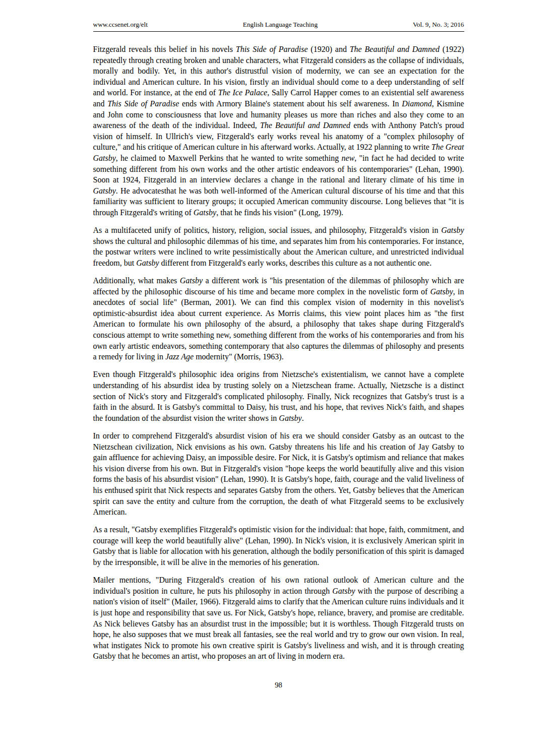www.ccsenet.org/elt English Language Teaching Vol. 9, No. 3; 2016
Fitzgerald reveals this belief in his novels This Side of Paradise (1920) and The Beautiful and Damned (1922) repeatedly through creating broken and unable characters, what Fitzgerald considers as the collapse of individuals, morally and bodily. Yet, in this author's distrustful vision of modernity, we can see an expectation for the individual and American culture. In his vision, firstly an individual should come to a deep understanding of self and world. For instance, at the end of The Ice Palace, Sally Carrol Happer comes to an existential self awareness and This Side of Paradise ends with Armory Blaine's statement about his self awareness. In Diamond, Kismine and John come to consciousness that love and humanity pleases us more than riches and also they come to an awareness of the death of the individual. Indeed, The Beautiful and Damned ends with Anthony Patch's proud vision of himself. In Ullrich's view, Fitzgerald's early works reveal his anatomy of a "complex philosophy of culture," and his critique of American culture in his afterward works. Actually, at 1922 planning to write The Great Gatsby, he claimed to Maxwell Perkins that he wanted to write something new, "in fact he had decided to write something different from his own works and the other artistic endeavors of his contemporaries" (Lehan, 1990). Soon at 1924, Fitzgerald in an interview declares a change in the rational and literary climate of his time in Gatsby. He advocatesthat he was both well-informed of the American cultural discourse of his time and that this familiarity was sufficient to literary groups; it occupied American community discourse. Long believes that "it is through Fitzgerald's writing of Gatsby, that he finds his vision" (Long, 1979).
As a multifaceted unify of politics, history, religion, social issues, and philosophy, Fitzgerald's vision in Gatsby shows the cultural and philosophic dilemmas of his time, and separates him from his contemporaries. For instance, the postwar writers were inclined to write pessimistically about the American culture, and unrestricted individual freedom, but Gatsby different from Fitzgerald's early works, describes this culture as a not authentic one.
Additionally, what makes Gatsby a different work is "his presentation of the dilemmas of philosophy which are affected by the philosophic discourse of his time and became more complex in the novelistic form of Gatsby, in anecdotes of social life" (Berman, 2001). We can find this complex vision of modernity in this novelist's optimistic-absurdist idea about current experience. As Morris claims, this view point places him as "the first American to formulate his own philosophy of the absurd, a philosophy that takes shape during Fitzgerald's conscious attempt to write something new, something different from the works of his contemporaries and from his own early artistic endeavors, something contemporary that also captures the dilemmas of philosophy and presents a remedy for living in Jazz Age modernity" (Morris, 1963).
Even though Fitzgerald's philosophic idea origins from Nietzsche's existentialism, we cannot have a complete understanding of his absurdist idea by trusting solely on a Nietzschean frame. Actually, Nietzsche is a distinct section of Nick's story and Fitzgerald's complicated philosophy. Finally, Nick recognizes that Gatsby's trust is a faith in the absurd. It is Gatsby's committal to Daisy, his trust, and his hope, that revives Nick's faith, and shapes the foundation of the absurdist vision the writer shows in Gatsby.
In order to comprehend Fitzgerald's absurdist vision of his era we should consider Gatsby as an outcast to the Nietzschean civilization, Nick envisions as his own. Gatsby threatens his life and his creation of Jay Gatsby to gain affluence for achieving Daisy, an impossible desire. For Nick, it is Gatsby's optimism and reliance that makes his vision diverse from his own. But in Fitzgerald's vision "hope keeps the world beautifully alive and this vision forms the basis of his absurdist vision" (Lehan, 1990). It is Gatsby's hope, faith, courage and the valid liveliness of his enthused spirit that Nick respects and separates Gatsby from the others. Yet, Gatsby believes that the American spirit can save the entity and culture from the corruption, the death of what Fitzgerald seems to be exclusively American.
As a result, "Gatsby exemplifies Fitzgerald's optimistic vision for the individual: that hope, faith, commitment, and courage will keep the world beautifully alive" (Lehan, 1990). In Nick's vision, it is exclusively American spirit in Gatsby that is liable for allocation with his generation, although the bodily personification of this spirit is damaged by the irresponsible, it will be alive in the memories of his generation.
Mailer mentions, "During Fitzgerald's creation of his own rational outlook of American culture and the individual's position in culture, he puts his philosophy in action through Gatsby with the purpose of describing a nation's vision of itself" (Mailer, 1966). Fitzgerald aims to clarify that the American culture ruins individuals and it is just hope and responsibility that save us. For Nick, Gatsby's hope, reliance, bravery, and promise are creditable. As Nick believes Gatsby has an absurdist trust in the impossible; but it is worthless. Though Fitzgerald trusts on hope, he also supposes that we must break all fantasies, see the real world and try to grow our own vision. In real, what instigates Nick to promote his own creative spirit is Gatsby's liveliness and wish, and it is through creating Gatsby that he becomes an artist, who proposes an art of living in modern era.
98